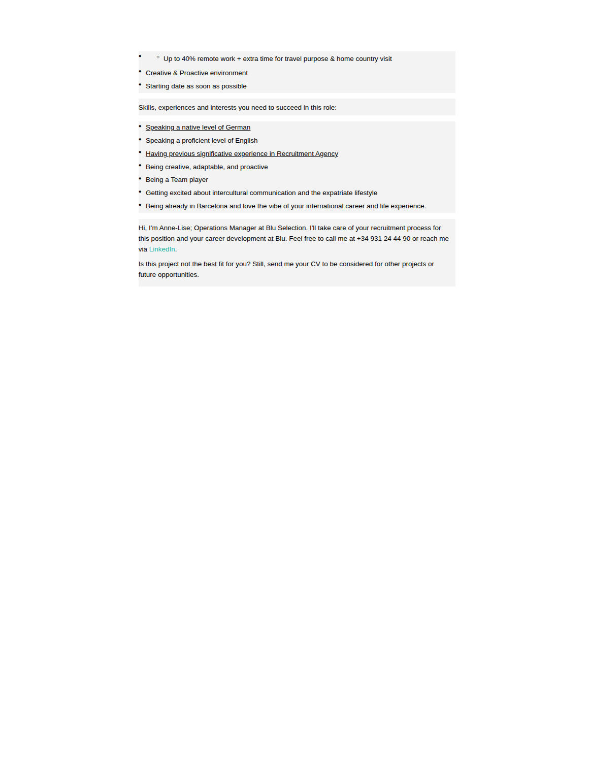Up to 40% remote work + extra time for travel purpose & home country visit
Creative & Proactive environment
Starting date as soon as possible
Skills, experiences and interests you need to succeed in this role:
Speaking a native level of German
Speaking a proficient level of English
Having previous significative experience in Recruitment Agency
Being creative, adaptable, and proactive
Being a Team player
Getting excited about intercultural communication and the expatriate lifestyle
Being already in Barcelona and love the vibe of your international career and life experience.
Hi, I'm Anne-Lise; Operations Manager at Blu Selection. I'll take care of your recruitment process for this position and your career development at Blu. Feel free to call me at +34 931 24 44 90 or reach me via LinkedIn.
Is this project not the best fit for you? Still, send me your CV to be considered for other projects or future opportunities.